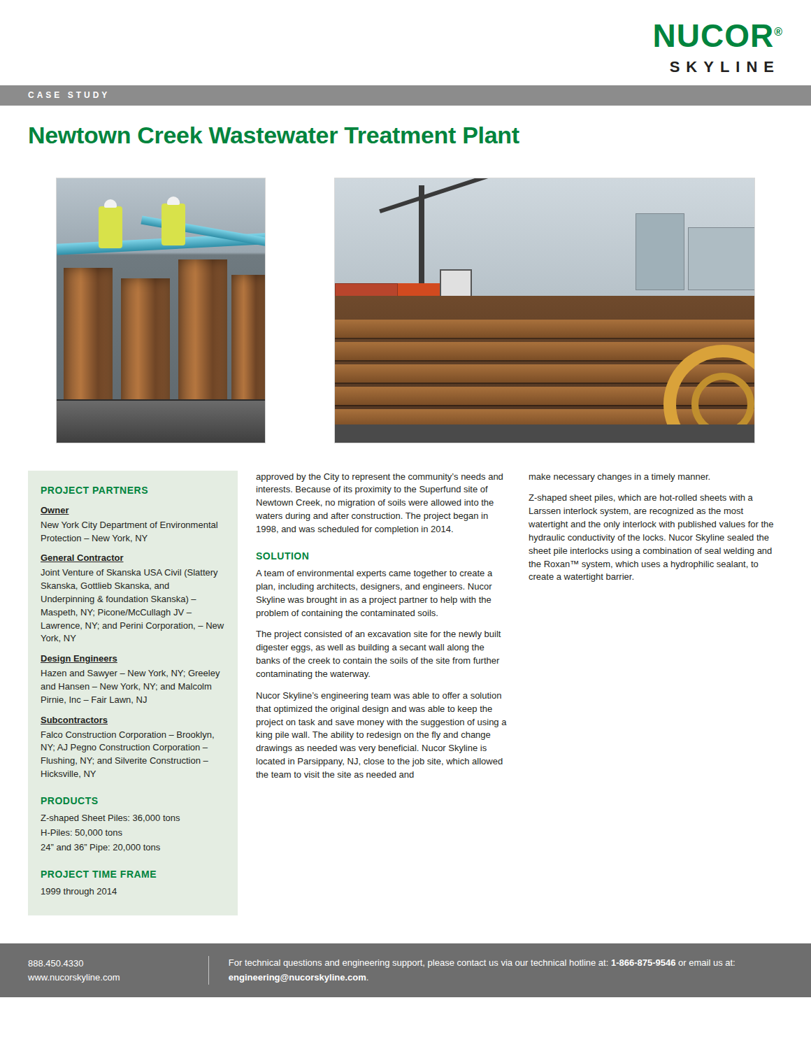NUCOR® SKYLINE
CASE STUDY
Newtown Creek Wastewater Treatment Plant
Project Partners
Owner
New York City Department of Environmental Protection – New York, NY
General Contractor
Joint Venture of Skanska USA Civil (Slattery Skanska, Gottlieb Skanska, and Underpinning & foundation Skanska) – Maspeth, NY; Picone/McCullagh JV – Lawrence, NY; and Perini Corporation, – New York, NY
Design Engineers
Hazen and Sawyer – New York, NY; Greeley and Hansen – New York, NY; and Malcolm Pirnie, Inc – Fair Lawn, NJ
Subcontractors
Falco Construction Corporation – Brooklyn, NY; AJ Pegno Construction Corporation – Flushing, NY; and Silverite Construction – Hicksville, NY
Products
Z-shaped Sheet Piles: 36,000 tons
H-Piles: 50,000 tons
24” and 36” Pipe: 20,000 tons
Project Time Frame
1999 through 2014
approved by the City to represent the community’s needs and interests. Because of its proximity to the Superfund site of Newtown Creek, no migration of soils were allowed into the waters during and after construction. The project began in 1998, and was scheduled for completion in 2014.
Solution
A team of environmental experts came together to create a plan, including architects, designers, and engineers. Nucor Skyline was brought in as a project partner to help with the problem of containing the contaminated soils.
The project consisted of an excavation site for the newly built digester eggs, as well as building a secant wall along the banks of the creek to contain the soils of the site from further contaminating the waterway.
Nucor Skyline’s engineering team was able to offer a solution that optimized the original design and was able to keep the project on task and save money with the suggestion of using a king pile wall. The ability to redesign on the fly and change drawings as needed was very beneficial. Nucor Skyline is located in Parsippany, NJ, close to the job site, which allowed the team to visit the site as needed and
make necessary changes in a timely manner.
Z-shaped sheet piles, which are hot-rolled sheets with a Larssen interlock system, are recognized as the most watertight and the only interlock with published values for the hydraulic conductivity of the locks. Nucor Skyline sealed the sheet pile interlocks using a combination of seal welding and the Roxan™ system, which uses a hydrophilic sealant, to create a watertight barrier.
888.450.4330
www.nucorskyline.com
For technical questions and engineering support, please contact us via our technical hotline at: 1-866-875-9546 or email us at: engineering@nucorskyline.com.